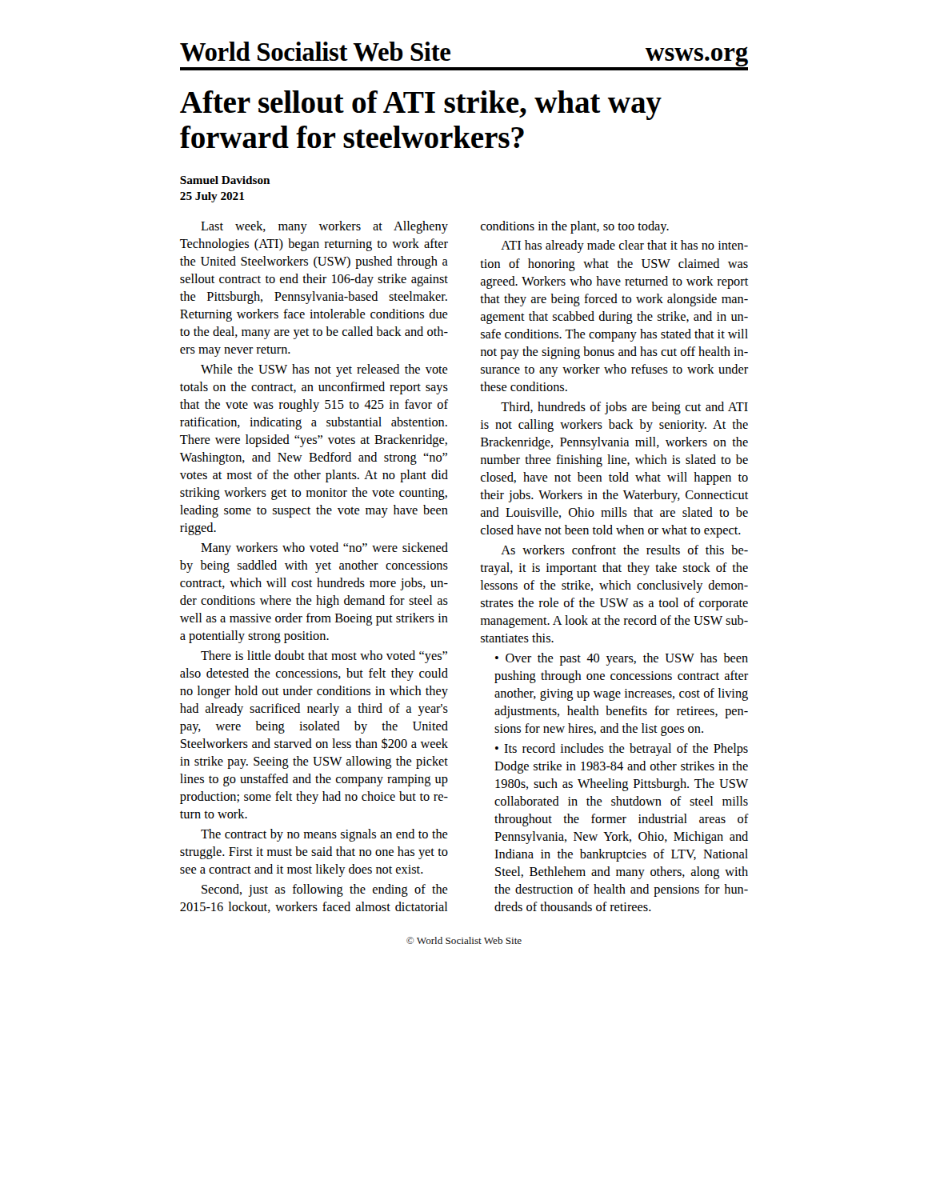World Socialist Web Site
wsws.org
After sellout of ATI strike, what way forward for steelworkers?
Samuel Davidson 25 July 2021
Last week, many workers at Allegheny Technologies (ATI) began returning to work after the United Steelworkers (USW) pushed through a sellout contract to end their 106-day strike against the Pittsburgh, Pennsylvania-based steelmaker. Returning workers face intolerable conditions due to the deal, many are yet to be called back and others may never return.
While the USW has not yet released the vote totals on the contract, an unconfirmed report says that the vote was roughly 515 to 425 in favor of ratification, indicating a substantial abstention. There were lopsided “yes” votes at Brackenridge, Washington, and New Bedford and strong “no” votes at most of the other plants. At no plant did striking workers get to monitor the vote counting, leading some to suspect the vote may have been rigged.
Many workers who voted “no” were sickened by being saddled with yet another concessions contract, which will cost hundreds more jobs, under conditions where the high demand for steel as well as a massive order from Boeing put strikers in a potentially strong position.
There is little doubt that most who voted “yes” also detested the concessions, but felt they could no longer hold out under conditions in which they had already sacrificed nearly a third of a year's pay, were being isolated by the United Steelworkers and starved on less than $200 a week in strike pay. Seeing the USW allowing the picket lines to go unstaffed and the company ramping up production; some felt they had no choice but to return to work.
The contract by no means signals an end to the struggle. First it must be said that no one has yet to see a contract and it most likely does not exist.
Second, just as following the ending of the 2015-16 lockout, workers faced almost dictatorial conditions in the plant, so too today.
ATI has already made clear that it has no intention of honoring what the USW claimed was agreed. Workers who have returned to work report that they are being forced to work alongside management that scabbed during the strike, and in unsafe conditions. The company has stated that it will not pay the signing bonus and has cut off health insurance to any worker who refuses to work under these conditions.
Third, hundreds of jobs are being cut and ATI is not calling workers back by seniority. At the Brackenridge, Pennsylvania mill, workers on the number three finishing line, which is slated to be closed, have not been told what will happen to their jobs. Workers in the Waterbury, Connecticut and Louisville, Ohio mills that are slated to be closed have not been told when or what to expect.
As workers confront the results of this betrayal, it is important that they take stock of the lessons of the strike, which conclusively demonstrates the role of the USW as a tool of corporate management. A look at the record of the USW substantiates this.
• Over the past 40 years, the USW has been pushing through one concessions contract after another, giving up wage increases, cost of living adjustments, health benefits for retirees, pensions for new hires, and the list goes on.
• Its record includes the betrayal of the Phelps Dodge strike in 1983-84 and other strikes in the 1980s, such as Wheeling Pittsburgh. The USW collaborated in the shutdown of steel mills throughout the former industrial areas of Pennsylvania, New York, Ohio, Michigan and Indiana in the bankruptcies of LTV, National Steel, Bethlehem and many others, along with the destruction of health and pensions for hundreds of thousands of retirees.
© World Socialist Web Site